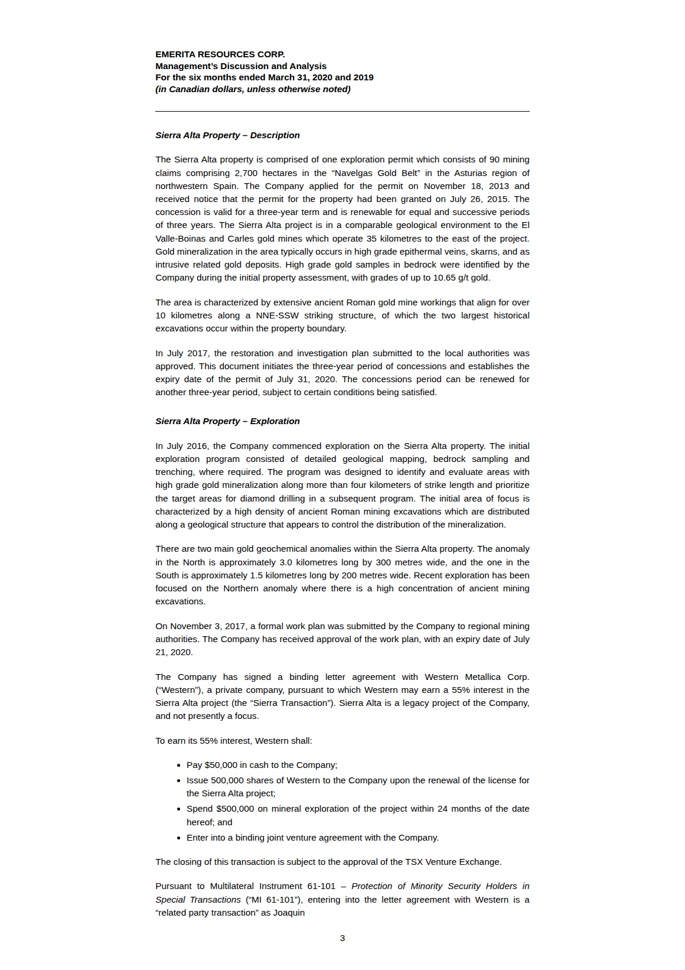EMERITA RESOURCES CORP.
Management’s Discussion and Analysis
For the six months ended March 31, 2020 and 2019
(in Canadian dollars, unless otherwise noted)
Sierra Alta Property – Description
The Sierra Alta property is comprised of one exploration permit which consists of 90 mining claims comprising 2,700 hectares in the “Navelgas Gold Belt” in the Asturias region of northwestern Spain. The Company applied for the permit on November 18, 2013 and received notice that the permit for the property had been granted on July 26, 2015. The concession is valid for a three-year term and is renewable for equal and successive periods of three years. The Sierra Alta project is in a comparable geological environment to the El Valle-Boinas and Carles gold mines which operate 35 kilometres to the east of the project. Gold mineralization in the area typically occurs in high grade epithermal veins, skarns, and as intrusive related gold deposits. High grade gold samples in bedrock were identified by the Company during the initial property assessment, with grades of up to 10.65 g/t gold.
The area is characterized by extensive ancient Roman gold mine workings that align for over 10 kilometres along a NNE-SSW striking structure, of which the two largest historical excavations occur within the property boundary.
In July 2017, the restoration and investigation plan submitted to the local authorities was approved. This document initiates the three-year period of concessions and establishes the expiry date of the permit of July 31, 2020. The concessions period can be renewed for another three-year period, subject to certain conditions being satisfied.
Sierra Alta Property – Exploration
In July 2016, the Company commenced exploration on the Sierra Alta property. The initial exploration program consisted of detailed geological mapping, bedrock sampling and trenching, where required. The program was designed to identify and evaluate areas with high grade gold mineralization along more than four kilometers of strike length and prioritize the target areas for diamond drilling in a subsequent program. The initial area of focus is characterized by a high density of ancient Roman mining excavations which are distributed along a geological structure that appears to control the distribution of the mineralization.
There are two main gold geochemical anomalies within the Sierra Alta property. The anomaly in the North is approximately 3.0 kilometres long by 300 metres wide, and the one in the South is approximately 1.5 kilometres long by 200 metres wide. Recent exploration has been focused on the Northern anomaly where there is a high concentration of ancient mining excavations.
On November 3, 2017, a formal work plan was submitted by the Company to regional mining authorities. The Company has received approval of the work plan, with an expiry date of July 21, 2020.
The Company has signed a binding letter agreement with Western Metallica Corp. (“Western”), a private company, pursuant to which Western may earn a 55% interest in the Sierra Alta project (the “Sierra Transaction”). Sierra Alta is a legacy project of the Company, and not presently a focus.
To earn its 55% interest, Western shall:
Pay $50,000 in cash to the Company;
Issue 500,000 shares of Western to the Company upon the renewal of the license for the Sierra Alta project;
Spend $500,000 on mineral exploration of the project within 24 months of the date hereof; and
Enter into a binding joint venture agreement with the Company.
The closing of this transaction is subject to the approval of the TSX Venture Exchange.
Pursuant to Multilateral Instrument 61-101 – Protection of Minority Security Holders in Special Transactions (“MI 61-101”), entering into the letter agreement with Western is a “related party transaction” as Joaquin
3